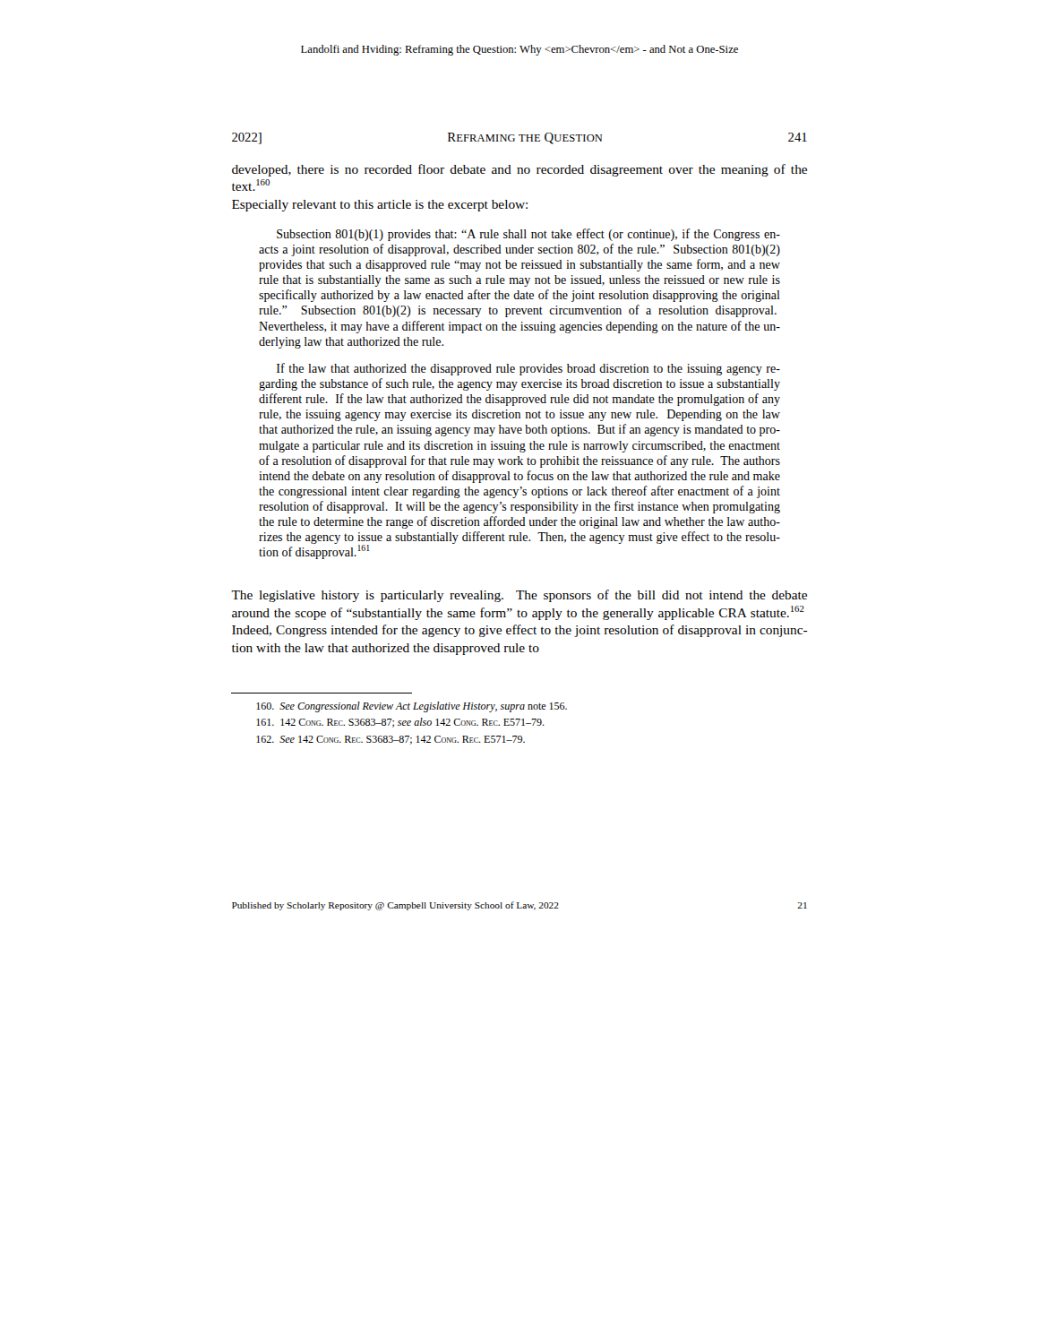Landolfi and Hviding: Reframing the Question: Why <em>Chevron</em> - and Not a One-Size
2022] REFRAMING THE QUESTION 241
developed, there is no recorded floor debate and no recorded disagreement over the meaning of the text.160
Especially relevant to this article is the excerpt below:
Subsection 801(b)(1) provides that: “A rule shall not take effect (or continue), if the Congress enacts a joint resolution of disapproval, described under section 802, of the rule.” Subsection 801(b)(2) provides that such a disapproved rule “may not be reissued in substantially the same form, and a new rule that is substantially the same as such a rule may not be issued, unless the reissued or new rule is specifically authorized by a law enacted after the date of the joint resolution disapproving the original rule.” Subsection 801(b)(2) is necessary to prevent circumvention of a resolution disapproval. Nevertheless, it may have a different impact on the issuing agencies depending on the nature of the underlying law that authorized the rule.
If the law that authorized the disapproved rule provides broad discretion to the issuing agency regarding the substance of such rule, the agency may exercise its broad discretion to issue a substantially different rule. If the law that authorized the disapproved rule did not mandate the promulgation of any rule, the issuing agency may exercise its discretion not to issue any new rule. Depending on the law that authorized the rule, an issuing agency may have both options. But if an agency is mandated to promulgate a particular rule and its discretion in issuing the rule is narrowly circumscribed, the enactment of a resolution of disapproval for that rule may work to prohibit the reissuance of any rule. The authors intend the debate on any resolution of disapproval to focus on the law that authorized the rule and make the congressional intent clear regarding the agency’s options or lack thereof after enactment of a joint resolution of disapproval. It will be the agency’s responsibility in the first instance when promulgating the rule to determine the range of discretion afforded under the original law and whether the law authorizes the agency to issue a substantially different rule. Then, the agency must give effect to the resolution of disapproval.161
The legislative history is particularly revealing. The sponsors of the bill did not intend the debate around the scope of “substantially the same form” to apply to the generally applicable CRA statute.162 Indeed, Congress intended for the agency to give effect to the joint resolution of disapproval in conjunction with the law that authorized the disapproved rule to
160. See Congressional Review Act Legislative History, supra note 156.
161. 142 Cong. Rec. S3683–87; see also 142 Cong. Rec. E571–79.
162. See 142 Cong. Rec. S3683–87; 142 Cong. Rec. E571–79.
Published by Scholarly Repository @ Campbell University School of Law, 2022 21